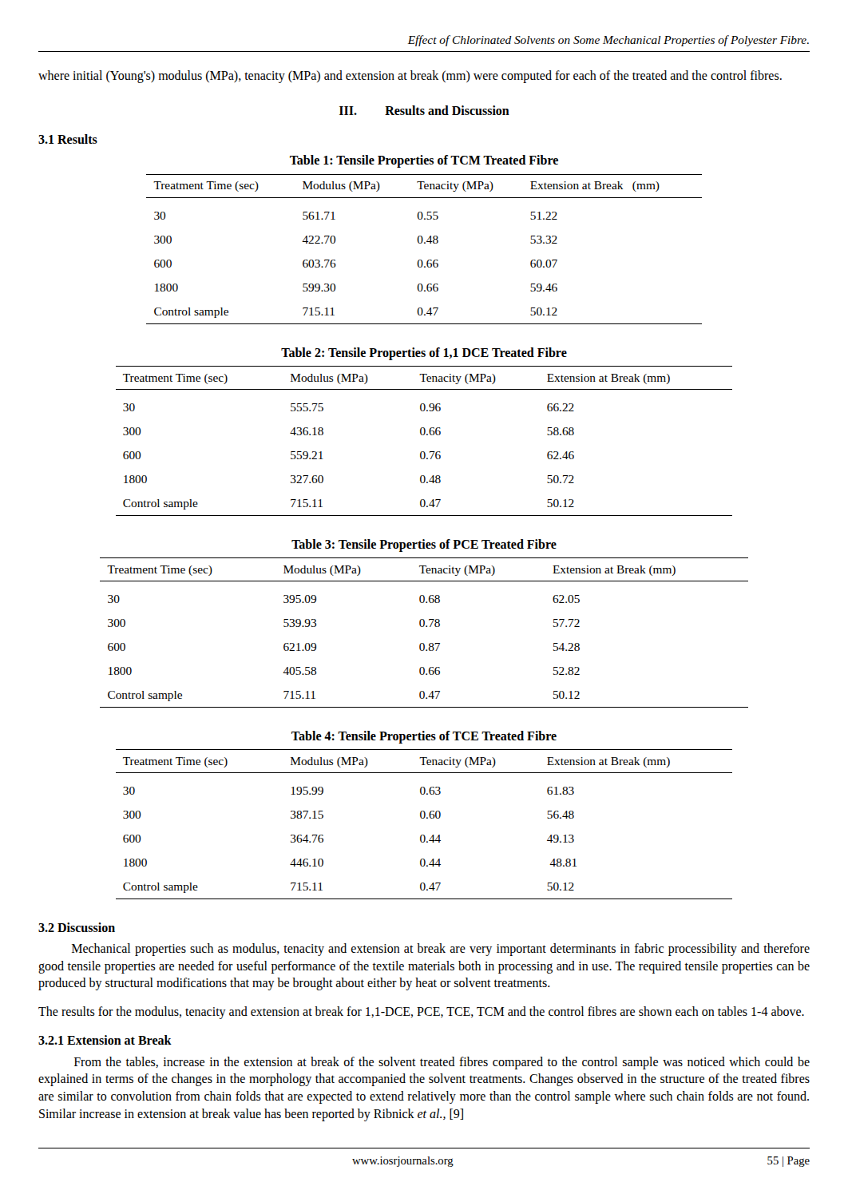Effect of Chlorinated Solvents on Some Mechanical Properties of Polyester Fibre.
where initial (Young's) modulus (MPa), tenacity (MPa) and extension at break (mm) were computed for each of the treated and the control fibres.
III. Results and Discussion
3.1 Results
Table 1: Tensile Properties of TCM Treated Fibre
| Treatment Time (sec) | Modulus (MPa) | Tenacity (MPa) | Extension at Break (mm) |
| --- | --- | --- | --- |
| 30 | 561.71 | 0.55 | 51.22 |
| 300 | 422.70 | 0.48 | 53.32 |
| 600 | 603.76 | 0.66 | 60.07 |
| 1800 | 599.30 | 0.66 | 59.46 |
| Control sample | 715.11 | 0.47 | 50.12 |
Table 2: Tensile Properties of 1,1 DCE Treated Fibre
| Treatment Time (sec) | Modulus (MPa) | Tenacity (MPa) | Extension at Break (mm) |
| --- | --- | --- | --- |
| 30 | 555.75 | 0.96 | 66.22 |
| 300 | 436.18 | 0.66 | 58.68 |
| 600 | 559.21 | 0.76 | 62.46 |
| 1800 | 327.60 | 0.48 | 50.72 |
| Control sample | 715.11 | 0.47 | 50.12 |
Table 3: Tensile Properties of PCE Treated Fibre
| Treatment Time (sec) | Modulus (MPa) | Tenacity (MPa) | Extension at Break (mm) |
| --- | --- | --- | --- |
| 30 | 395.09 | 0.68 | 62.05 |
| 300 | 539.93 | 0.78 | 57.72 |
| 600 | 621.09 | 0.87 | 54.28 |
| 1800 | 405.58 | 0.66 | 52.82 |
| Control sample | 715.11 | 0.47 | 50.12 |
Table 4: Tensile Properties of TCE Treated Fibre
| Treatment Time (sec) | Modulus (MPa) | Tenacity (MPa) | Extension at Break (mm) |
| --- | --- | --- | --- |
| 30 | 195.99 | 0.63 | 61.83 |
| 300 | 387.15 | 0.60 | 56.48 |
| 600 | 364.76 | 0.44 | 49.13 |
| 1800 | 446.10 | 0.44 | 48.81 |
| Control sample | 715.11 | 0.47 | 50.12 |
3.2 Discussion
Mechanical properties such as modulus, tenacity and extension at break are very important determinants in fabric processibility and therefore good tensile properties are needed for useful performance of the textile materials both in processing and in use. The required tensile properties can be produced by structural modifications that may be brought about either by heat or solvent treatments.
The results for the modulus, tenacity and extension at break for 1,1-DCE, PCE, TCE, TCM and the control fibres are shown each on tables 1-4 above.
3.2.1 Extension at Break
From the tables, increase in the extension at break of the solvent treated fibres compared to the control sample was noticed which could be explained in terms of the changes in the morphology that accompanied the solvent treatments. Changes observed in the structure of the treated fibres are similar to convolution from chain folds that are expected to extend relatively more than the control sample where such chain folds are not found. Similar increase in extension at break value has been reported by Ribnick et al., [9]
www.iosrjournals.org 55 | Page